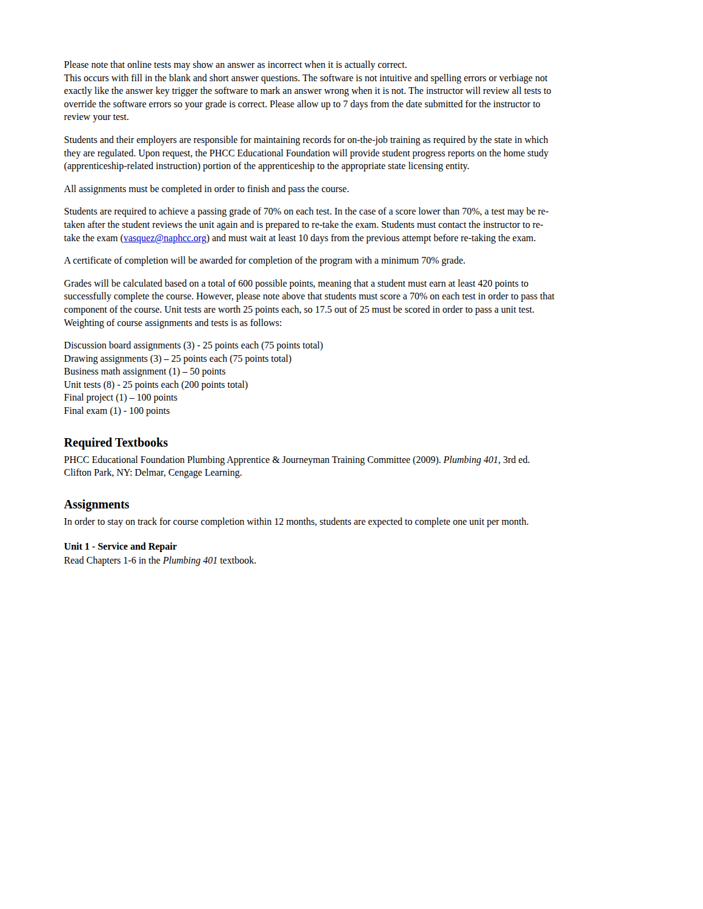Please note that online tests may show an answer as incorrect when it is actually correct.
This occurs with fill in the blank and short answer questions. The software is not intuitive and spelling errors or verbiage not exactly like the answer key trigger the software to mark an answer wrong when it is not. The instructor will review all tests to override the software errors so your grade is correct. Please allow up to 7 days from the date submitted for the instructor to review your test.
Students and their employers are responsible for maintaining records for on-the-job training as required by the state in which they are regulated. Upon request, the PHCC Educational Foundation will provide student progress reports on the home study (apprenticeship-related instruction) portion of the apprenticeship to the appropriate state licensing entity.
All assignments must be completed in order to finish and pass the course.
Students are required to achieve a passing grade of 70% on each test. In the case of a score lower than 70%, a test may be re-taken after the student reviews the unit again and is prepared to re-take the exam. Students must contact the instructor to re-take the exam (vasquez@naphcc.org) and must wait at least 10 days from the previous attempt before re-taking the exam.
A certificate of completion will be awarded for completion of the program with a minimum 70% grade.
Grades will be calculated based on a total of 600 possible points, meaning that a student must earn at least 420 points to successfully complete the course. However, please note above that students must score a 70% on each test in order to pass that component of the course. Unit tests are worth 25 points each, so 17.5 out of 25 must be scored in order to pass a unit test. Weighting of course assignments and tests is as follows:
Discussion board assignments (3) - 25 points each (75 points total)
Drawing assignments (3) – 25 points each (75 points total)
Business math assignment (1) – 50 points
Unit tests (8) - 25 points each (200 points total)
Final project (1) – 100 points
Final exam (1) - 100 points
Required Textbooks
PHCC Educational Foundation Plumbing Apprentice & Journeyman Training Committee (2009). Plumbing 401, 3rd ed. Clifton Park, NY: Delmar, Cengage Learning.
Assignments
In order to stay on track for course completion within 12 months, students are expected to complete one unit per month.
Unit 1 - Service and Repair
Read Chapters 1-6 in the Plumbing 401 textbook.